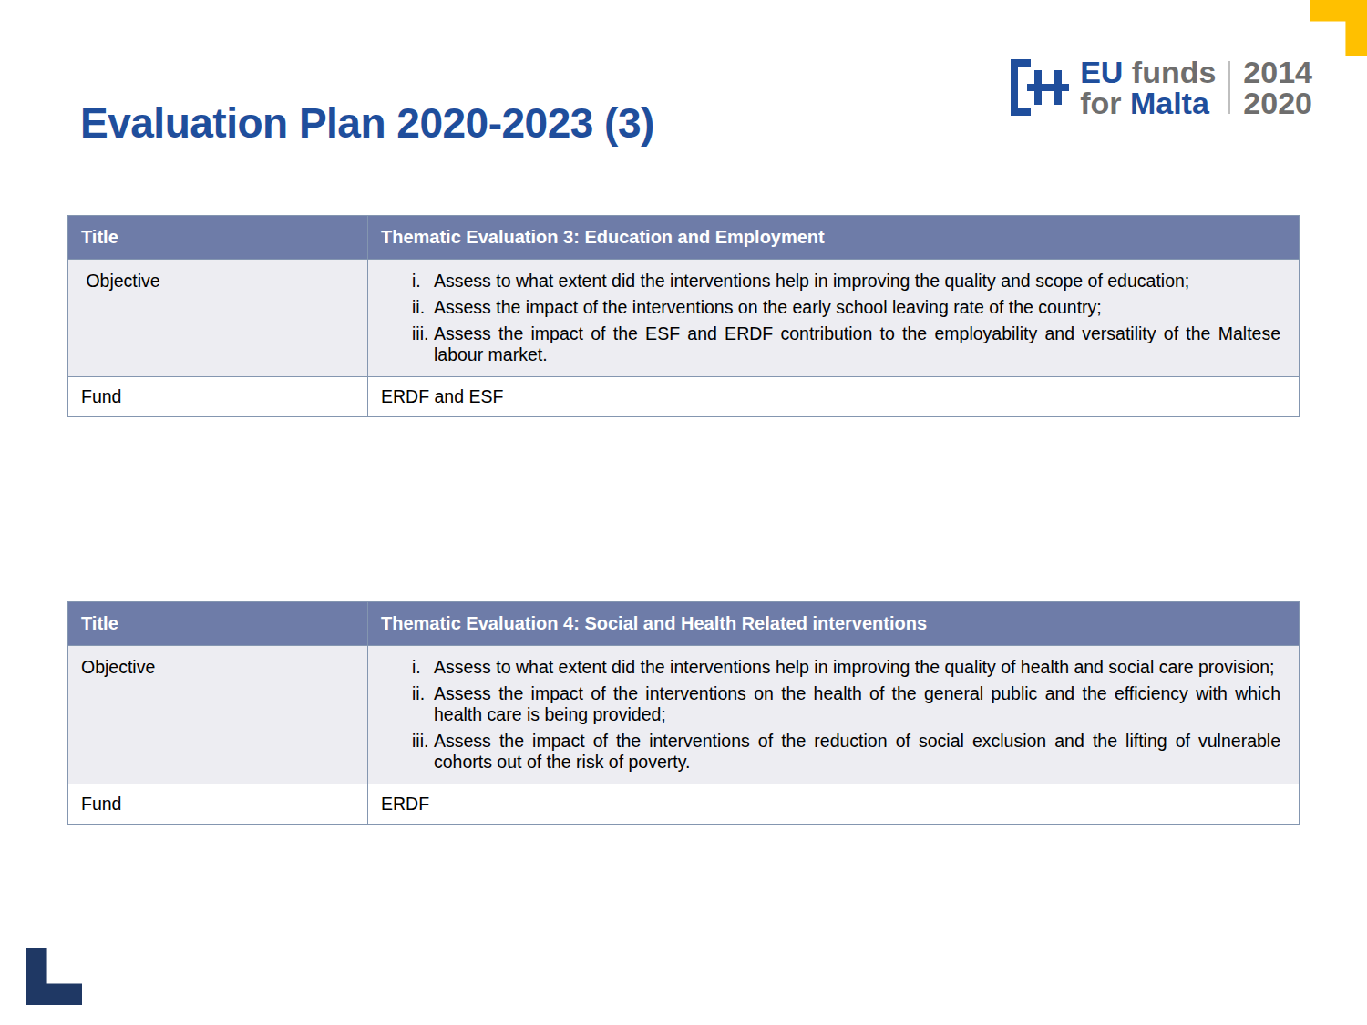Evaluation Plan 2020-2023 (3)
EU funds
for Malta
2014
2020
| Title | Thematic Evaluation 3: Education and Employment |
| --- | --- |
| Objective | i. Assess to what extent did the interventions help in improving the quality and scope of education; ii. Assess the impact of the interventions on the early school leaving rate of the country; iii. Assess the impact of the ESF and ERDF contribution to the employability and versatility of the Maltese labour market. |
| Fund | ERDF and ESF |
| Title | Thematic Evaluation 4: Social and Health Related interventions |
| --- | --- |
| Objective | i. Assess to what extent did the interventions help in improving the quality of health and social care provision; ii. Assess the impact of the interventions on the health of the general public and the efficiency with which health care is being provided; iii. Assess the impact of the interventions of the reduction of social exclusion and the lifting of vulnerable cohorts out of the risk of poverty. |
| Fund | ERDF |